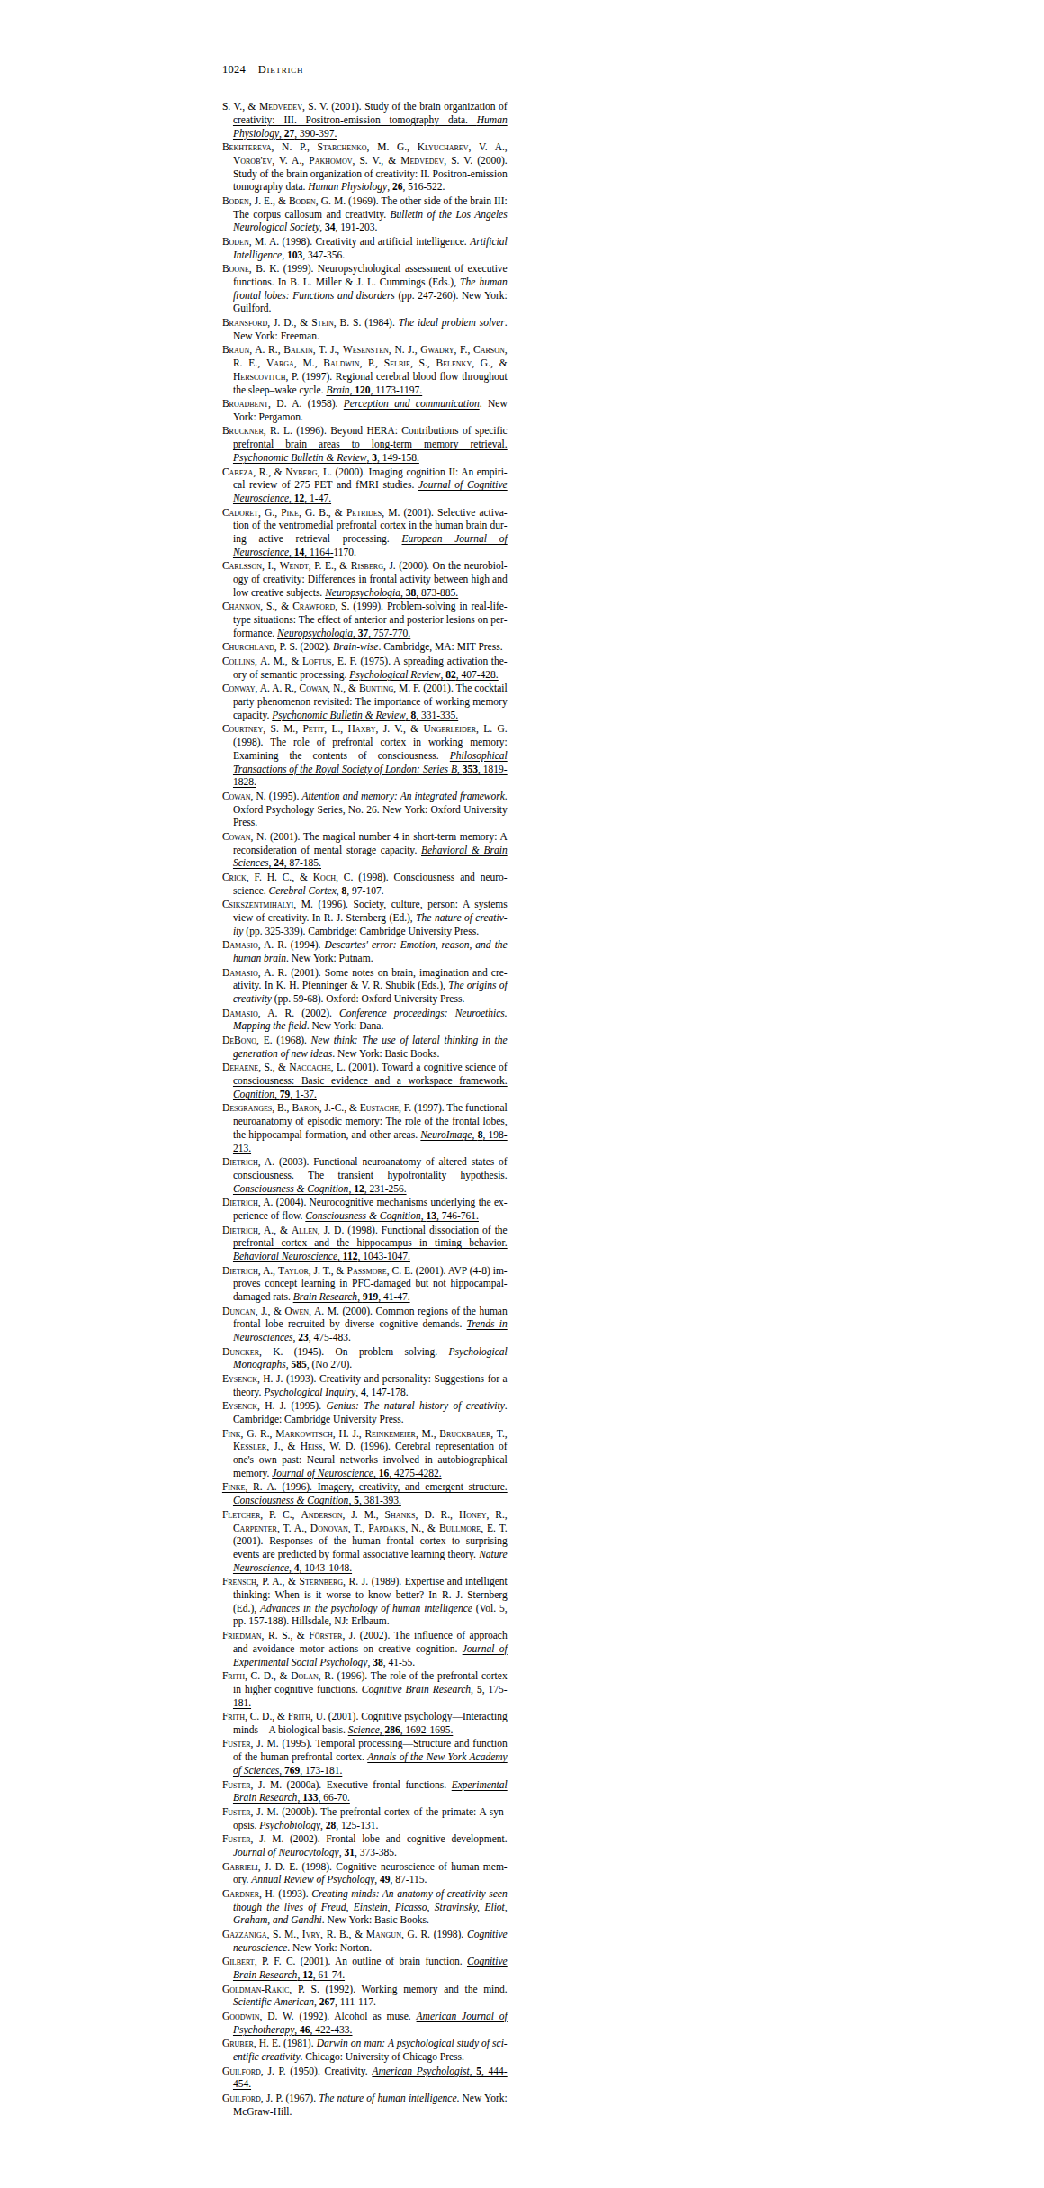1024 Dietrich
S. V., & Medvedev, S. V. (2001). Study of the brain organization of creativity: III. Positron-emission tomography data. Human Physiology, 27, 390-397.
Bekhtereva, N. P., Starchenko, M. G., Klyucharev, V. A., Vorob'ev, V. A., Pakhomov, S. V., & Medvedev, S. V. (2000). Study of the brain organization of creativity: II. Positron-emission tomography data. Human Physiology, 26, 516-522.
Boden, J. E., & Boden, G. M. (1969). The other side of the brain III: The corpus callosum and creativity. Bulletin of the Los Angeles Neurological Society, 34, 191-203.
Boden, M. A. (1998). Creativity and artificial intelligence. Artificial Intelligence, 103, 347-356.
Boone, B. K. (1999). Neuropsychological assessment of executive functions. In B. L. Miller & J. L. Cummings (Eds.), The human frontal lobes: Functions and disorders (pp. 247-260). New York: Guilford.
Bransford, J. D., & Stein, B. S. (1984). The ideal problem solver. New York: Freeman.
Braun, A. R., Balkin, T. J., Wesensten, N. J., Gwadry, F., Carson, R. E., Varga, M., Baldwin, P., Selbie, S., Belenky, G., & Herscovitch, P. (1997). Regional cerebral blood flow throughout the sleep–wake cycle. Brain, 120, 1173-1197.
Broadbent, D. A. (1958). Perception and communication. New York: Pergamon.
Bruckner, R. L. (1996). Beyond HERA: Contributions of specific prefrontal brain areas to long-term memory retrieval. Psychonomic Bulletin & Review, 3, 149-158.
Cabeza, R., & Nyberg, L. (2000). Imaging cognition II: An empirical review of 275 PET and fMRI studies. Journal of Cognitive Neuroscience, 12, 1-47.
Cadoret, G., Pike, G. B., & Petrides, M. (2001). Selective activation of the ventromedial prefrontal cortex in the human brain during active retrieval processing. European Journal of Neuroscience, 14, 1164-1170.
Carlsson, I., Wendt, P. E., & Risberg, J. (2000). On the neurobiology of creativity: Differences in frontal activity between high and low creative subjects. Neuropsychologia, 38, 873-885.
Channon, S., & Crawford, S. (1999). Problem-solving in real-life-type situations: The effect of anterior and posterior lesions on performance. Neuropsychologia, 37, 757-770.
Churchland, P. S. (2002). Brain-wise. Cambridge, MA: MIT Press.
Collins, A. M., & Loftus, E. F. (1975). A spreading activation theory of semantic processing. Psychological Review, 82, 407-428.
Conway, A. A. R., Cowan, N., & Bunting, M. F. (2001). The cocktail party phenomenon revisited: The importance of working memory capacity. Psychonomic Bulletin & Review, 8, 331-335.
Courtney, S. M., Petit, L., Haxby, J. V., & Ungerleider, L. G. (1998). The role of prefrontal cortex in working memory: Examining the contents of consciousness. Philosophical Transactions of the Royal Society of London: Series B, 353, 1819-1828.
Cowan, N. (1995). Attention and memory: An integrated framework. Oxford Psychology Series, No. 26. New York: Oxford University Press.
Cowan, N. (2001). The magical number 4 in short-term memory: A reconsideration of mental storage capacity. Behavioral & Brain Sciences, 24, 87-185.
Crick, F. H. C., & Koch, C. (1998). Consciousness and neuroscience. Cerebral Cortex, 8, 97-107.
Csikszentmihalyi, M. (1996). Society, culture, person: A systems view of creativity. In R. J. Sternberg (Ed.), The nature of creativity (pp. 325-339). Cambridge: Cambridge University Press.
Damasio, A. R. (1994). Descartes' error: Emotion, reason, and the human brain. New York: Putnam.
Damasio, A. R. (2001). Some notes on brain, imagination and creativity. In K. H. Pfenninger & V. R. Shubik (Eds.), The origins of creativity (pp. 59-68). Oxford: Oxford University Press.
Damasio, A. R. (2002). Conference proceedings: Neuroethics. Mapping the field. New York: Dana.
DeBono, E. (1968). New think: The use of lateral thinking in the generation of new ideas. New York: Basic Books.
Dehaene, S., & Naccache, L. (2001). Toward a cognitive science of consciousness: Basic evidence and a workspace framework. Cognition, 79, 1-37.
Desgranges, B., Baron, J.-C., & Eustache, F. (1997). The functional neuroanatomy of episodic memory: The role of the frontal lobes, the hippocampal formation, and other areas. NeuroImage, 8, 198-213.
Dietrich, A. (2003). Functional neuroanatomy of altered states of consciousness. The transient hypofrontality hypothesis. Consciousness & Cognition, 12, 231-256.
Dietrich, A. (2004). Neurocognitive mechanisms underlying the experience of flow. Consciousness & Cognition, 13, 746-761.
Dietrich, A., & Allen, J. D. (1998). Functional dissociation of the prefrontal cortex and the hippocampus in timing behavior. Behavioral Neuroscience, 112, 1043-1047.
Dietrich, A., Taylor, J. T., & Passmore, C. E. (2001). AVP (4-8) improves concept learning in PFC-damaged but not hippocampal-damaged rats. Brain Research, 919, 41-47.
Duncan, J., & Owen, A. M. (2000). Common regions of the human frontal lobe recruited by diverse cognitive demands. Trends in Neurosciences, 23, 475-483.
Duncker, K. (1945). On problem solving. Psychological Monographs, 585, (No 270).
Eysenck, H. J. (1993). Creativity and personality: Suggestions for a theory. Psychological Inquiry, 4, 147-178.
Eysenck, H. J. (1995). Genius: The natural history of creativity. Cambridge: Cambridge University Press.
Fink, G. R., Markowitsch, H. J., Reinkemeier, M., Bruckbauer, T., Kessler, J., & Heiss, W. D. (1996). Cerebral representation of one's own past: Neural networks involved in autobiographical memory. Journal of Neuroscience, 16, 4275-4282.
Finke, R. A. (1996). Imagery, creativity, and emergent structure. Consciousness & Cognition, 5, 381-393.
Fletcher, P. C., Anderson, J. M., Shanks, D. R., Honey, R., Carpenter, T. A., Donovan, T., Papdakis, N., & Bullmore, E. T. (2001). Responses of the human frontal cortex to surprising events are predicted by formal associative learning theory. Nature Neuroscience, 4, 1043-1048.
Frensch, P. A., & Sternberg, R. J. (1989). Expertise and intelligent thinking: When is it worse to know better? In R. J. Sternberg (Ed.), Advances in the psychology of human intelligence (Vol. 5, pp. 157-188). Hillsdale, NJ: Erlbaum.
Friedman, R. S., & Förster, J. (2002). The influence of approach and avoidance motor actions on creative cognition. Journal of Experimental Social Psychology, 38, 41-55.
Frith, C. D., & Dolan, R. (1996). The role of the prefrontal cortex in higher cognitive functions. Cognitive Brain Research, 5, 175-181.
Frith, C. D., & Frith, U. (2001). Cognitive psychology—Interacting minds—A biological basis. Science, 286, 1692-1695.
Fuster, J. M. (1995). Temporal processing—Structure and function of the human prefrontal cortex. Annals of the New York Academy of Sciences, 769, 173-181.
Fuster, J. M. (2000a). Executive frontal functions. Experimental Brain Research, 133, 66-70.
Fuster, J. M. (2000b). The prefrontal cortex of the primate: A synopsis. Psychobiology, 28, 125-131.
Fuster, J. M. (2002). Frontal lobe and cognitive development. Journal of Neurocytology, 31, 373-385.
Gabrieli, J. D. E. (1998). Cognitive neuroscience of human memory. Annual Review of Psychology, 49, 87-115.
Gardner, H. (1993). Creating minds: An anatomy of creativity seen though the lives of Freud, Einstein, Picasso, Stravinsky, Eliot, Graham, and Gandhi. New York: Basic Books.
Gazzaniga, S. M., Ivry, R. B., & Mangun, G. R. (1998). Cognitive neuroscience. New York: Norton.
Gilbert, P. F. C. (2001). An outline of brain function. Cognitive Brain Research, 12, 61-74.
Goldman-Rakic, P. S. (1992). Working memory and the mind. Scientific American, 267, 111-117.
Goodwin, D. W. (1992). Alcohol as muse. American Journal of Psychotherapy, 46, 422-433.
Gruber, H. E. (1981). Darwin on man: A psychological study of scientific creativity. Chicago: University of Chicago Press.
Guilford, J. P. (1950). Creativity. American Psychologist, 5, 444-454.
Guilford, J. P. (1967). The nature of human intelligence. New York: McGraw-Hill.